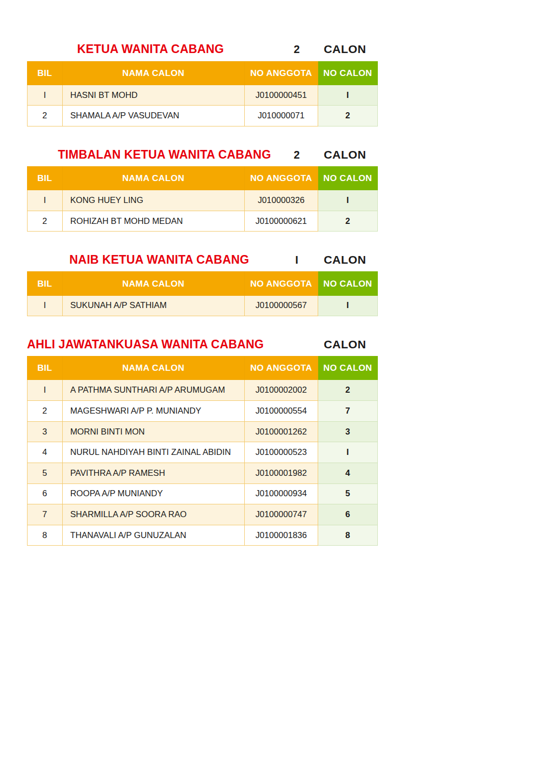KETUA WANITA CABANG
2
CALON
| BIL | NAMA CALON | NO ANGGOTA | NO CALON |
| --- | --- | --- | --- |
| I | HASNI BT MOHD | J0100000451 | I |
| 2 | SHAMALA A/P VASUDEVAN | J010000071 | 2 |
TIMBALAN KETUA WANITA CABANG
2
CALON
| BIL | NAMA CALON | NO ANGGOTA | NO CALON |
| --- | --- | --- | --- |
| I | KONG HUEY LING | J010000326 | I |
| 2 | ROHIZAH BT MOHD MEDAN | J0100000621 | 2 |
NAIB KETUA WANITA CABANG
I
CALON
| BIL | NAMA CALON | NO ANGGOTA | NO CALON |
| --- | --- | --- | --- |
| I | SUKUNAH A/P SATHIAM | J0100000567 | I |
AHLI JAWATANKUASA WANITA CABANG
CALON
| BIL | NAMA CALON | NO ANGGOTA | NO CALON |
| --- | --- | --- | --- |
| I | A PATHMA SUNTHARI A/P ARUMUGAM | J0100002002 | 2 |
| 2 | MAGESHWARI A/P P. MUNIANDY | J0100000554 | 7 |
| 3 | MORNI BINTI MON | J0100001262 | 3 |
| 4 | NURUL NAHDIYAH BINTI ZAINAL ABIDIN | J0100000523 | I |
| 5 | PAVITHRA A/P RAMESH | J0100001982 | 4 |
| 6 | ROOPA A/P MUNIANDY | J0100000934 | 5 |
| 7 | SHARMILLA A/P SOORA RAO | J0100000747 | 6 |
| 8 | THANAVALI A/P GUNUZALAN | J0100001836 | 8 |